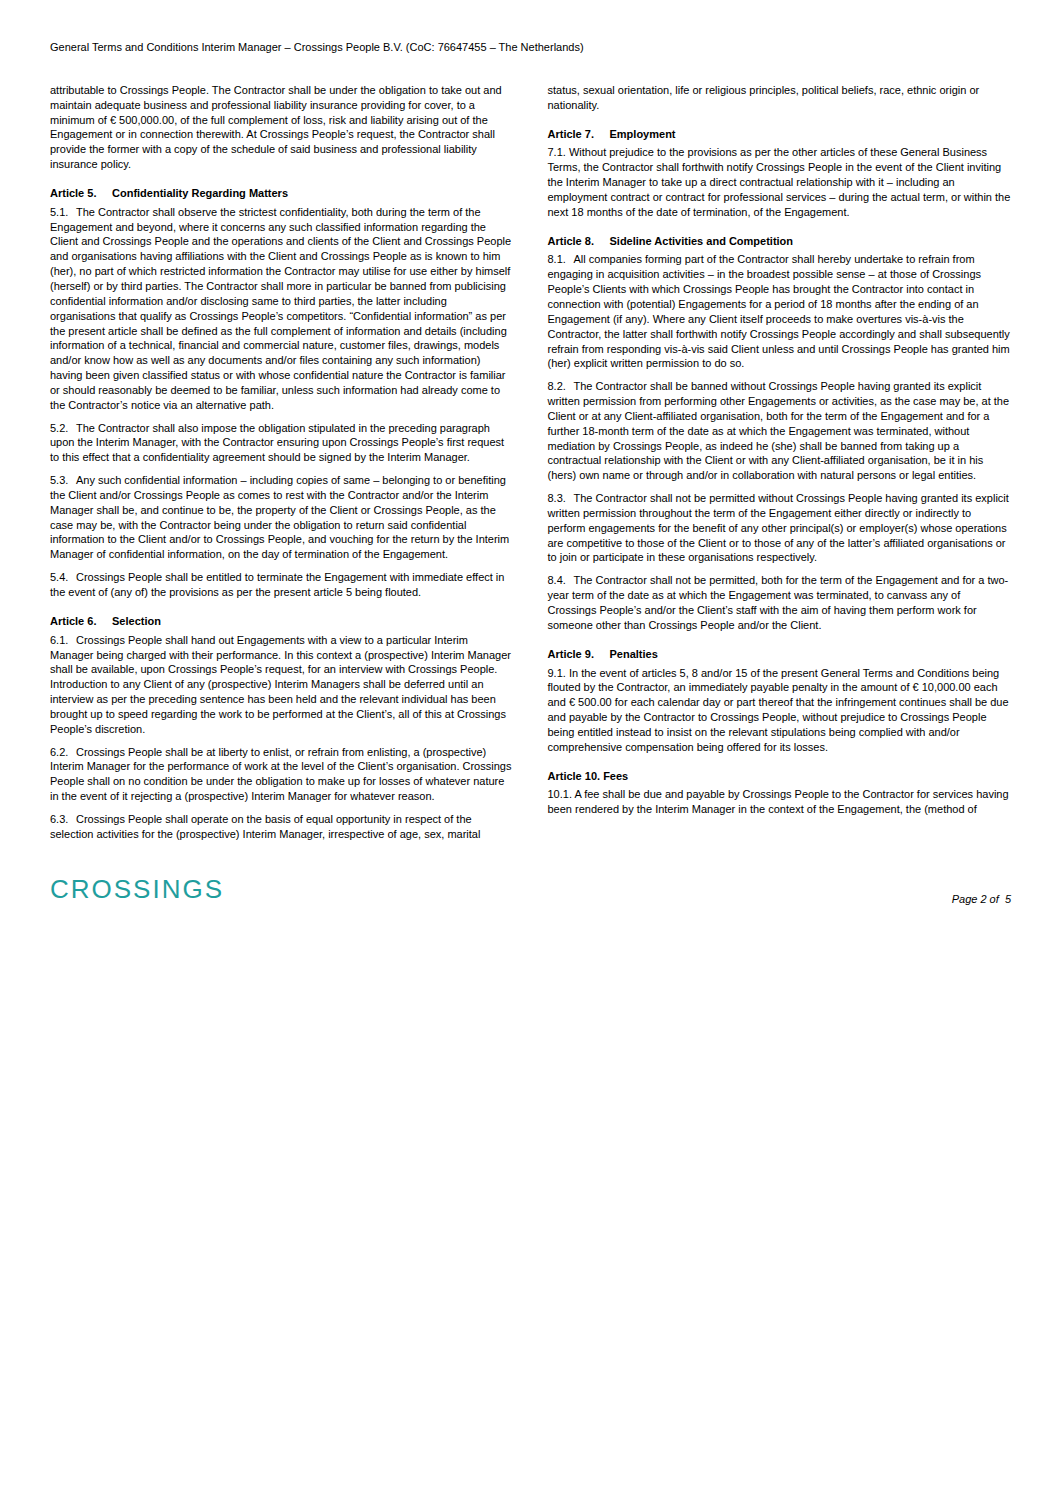General Terms and Conditions Interim Manager – Crossings People B.V. (CoC: 76647455 – The Netherlands)
attributable to Crossings People. The Contractor shall be under the obligation to take out and maintain adequate business and professional liability insurance providing for cover, to a minimum of € 500,000.00, of the full complement of loss, risk and liability arising out of the Engagement or in connection therewith. At Crossings People’s request, the Contractor shall provide the former with a copy of the schedule of said business and professional liability insurance policy.
Article 5. Confidentiality Regarding Matters
5.1. The Contractor shall observe the strictest confidentiality, both during the term of the Engagement and beyond, where it concerns any such classified information regarding the Client and Crossings People and the operations and clients of the Client and Crossings People and organisations having affiliations with the Client and Crossings People as is known to him (her), no part of which restricted information the Contractor may utilise for use either by himself (herself) or by third parties. The Contractor shall more in particular be banned from publicising confidential information and/or disclosing same to third parties, the latter including organisations that qualify as Crossings People’s competitors. “Confidential information” as per the present article shall be defined as the full complement of information and details (including information of a technical, financial and commercial nature, customer files, drawings, models and/or know how as well as any documents and/or files containing any such information) having been given classified status or with whose confidential nature the Contractor is familiar or should reasonably be deemed to be familiar, unless such information had already come to the Contractor’s notice via an alternative path.
5.2. The Contractor shall also impose the obligation stipulated in the preceding paragraph upon the Interim Manager, with the Contractor ensuring upon Crossings People’s first request to this effect that a confidentiality agreement should be signed by the Interim Manager.
5.3. Any such confidential information – including copies of same – belonging to or benefiting the Client and/or Crossings People as comes to rest with the Contractor and/or the Interim Manager shall be, and continue to be, the property of the Client or Crossings People, as the case may be, with the Contractor being under the obligation to return said confidential information to the Client and/or to Crossings People, and vouching for the return by the Interim Manager of confidential information, on the day of termination of the Engagement.
5.4. Crossings People shall be entitled to terminate the Engagement with immediate effect in the event of (any of) the provisions as per the present article 5 being flouted.
Article 6. Selection
6.1. Crossings People shall hand out Engagements with a view to a particular Interim Manager being charged with their performance. In this context a (prospective) Interim Manager shall be available, upon Crossings People’s request, for an interview with Crossings People. Introduction to any Client of any (prospective) Interim Managers shall be deferred until an interview as per the preceding sentence has been held and the relevant individual has been brought up to speed regarding the work to be performed at the Client’s, all of this at Crossings People’s discretion.
6.2. Crossings People shall be at liberty to enlist, or refrain from enlisting, a (prospective) Interim Manager for the performance of work at the level of the Client’s organisation. Crossings People shall on no condition be under the obligation to make up for losses of whatever nature in the event of it rejecting a (prospective) Interim Manager for whatever reason.
6.3. Crossings People shall operate on the basis of equal opportunity in respect of the selection activities for the (prospective) Interim Manager, irrespective of age, sex, marital status, sexual orientation, life or religious principles, political beliefs, race, ethnic origin or nationality.
Article 7. Employment
7.1. Without prejudice to the provisions as per the other articles of these General Business Terms, the Contractor shall forthwith notify Crossings People in the event of the Client inviting the Interim Manager to take up a direct contractual relationship with it – including an employment contract or contract for professional services – during the actual term, or within the next 18 months of the date of termination, of the Engagement.
Article 8. Sideline Activities and Competition
8.1. All companies forming part of the Contractor shall hereby undertake to refrain from engaging in acquisition activities – in the broadest possible sense – at those of Crossings People’s Clients with which Crossings People has brought the Contractor into contact in connection with (potential) Engagements for a period of 18 months after the ending of an Engagement (if any). Where any Client itself proceeds to make overtures vis-à-vis the Contractor, the latter shall forthwith notify Crossings People accordingly and shall subsequently refrain from responding vis-à-vis said Client unless and until Crossings People has granted him (her) explicit written permission to do so.
8.2. The Contractor shall be banned without Crossings People having granted its explicit written permission from performing other Engagements or activities, as the case may be, at the Client or at any Client-affiliated organisation, both for the term of the Engagement and for a further 18-month term of the date as at which the Engagement was terminated, without mediation by Crossings People, as indeed he (she) shall be banned from taking up a contractual relationship with the Client or with any Client-affiliated organisation, be it in his (hers) own name or through and/or in collaboration with natural persons or legal entities.
8.3. The Contractor shall not be permitted without Crossings People having granted its explicit written permission throughout the term of the Engagement either directly or indirectly to perform engagements for the benefit of any other principal(s) or employer(s) whose operations are competitive to those of the Client or to those of any of the latter’s affiliated organisations or to join or participate in these organisations respectively.
8.4. The Contractor shall not be permitted, both for the term of the Engagement and for a two- year term of the date as at which the Engagement was terminated, to canvass any of Crossings People’s and/or the Client’s staff with the aim of having them perform work for someone other than Crossings People and/or the Client.
Article 9. Penalties
9.1. In the event of articles 5, 8 and/or 15 of the present General Terms and Conditions being flouted by the Contractor, an immediately payable penalty in the amount of € 10,000.00 each and € 500.00 for each calendar day or part thereof that the infringement continues shall be due and payable by the Contractor to Crossings People, without prejudice to Crossings People being entitled instead to insist on the relevant stipulations being complied with and/or comprehensive compensation being offered for its losses.
Article 10. Fees
10.1. A fee shall be due and payable by Crossings People to the Contractor for services having been rendered by the Interim Manager in the context of the Engagement, the (method of
CROSSINGS
Page 2 of 5